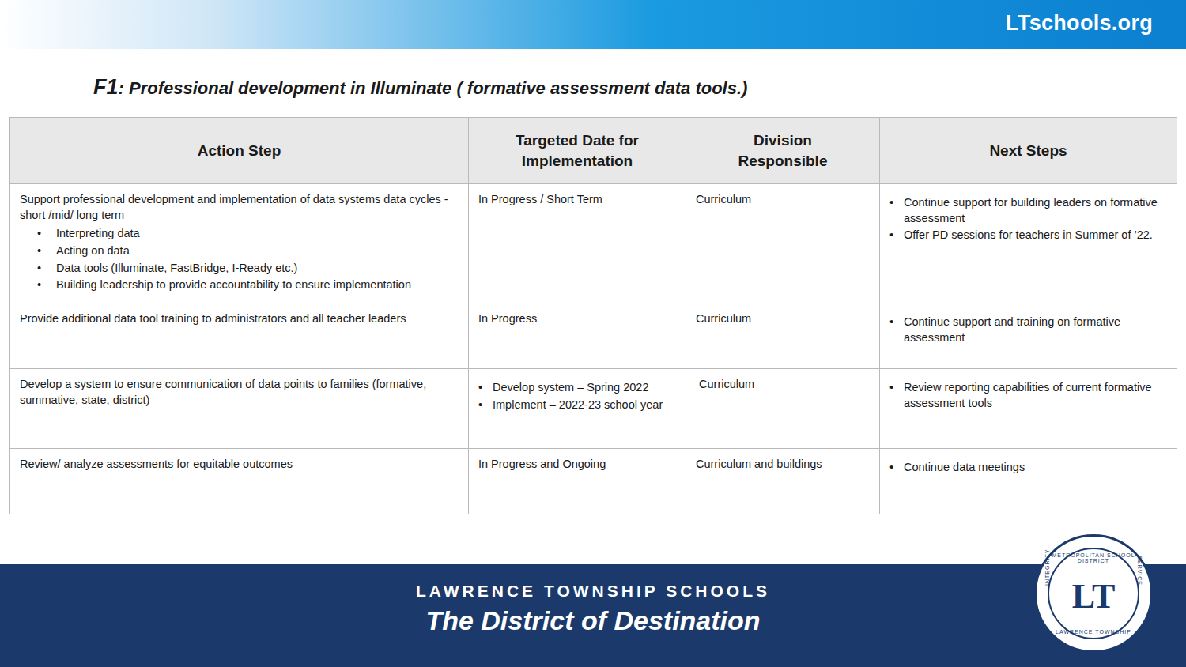LTschools.org
F1: Professional development in Illuminate ( formative assessment data tools.)
| Action Step | Targeted Date for Implementation | Division Responsible | Next Steps |
| --- | --- | --- | --- |
| Support professional development and implementation of data systems data cycles - short /mid/ long term Interpreting data Acting on data Data tools (Illuminate, FastBridge, I-Ready etc.) Building leadership to provide accountability to ensure implementation | In Progress / Short Term | Curriculum | Continue support for building leaders on formative assessment Offer PD sessions for teachers in Summer of ’22. |
| Provide additional data tool training to administrators and all teacher leaders | In Progress | Curriculum | Continue support and training on formative assessment |
| Develop a system to ensure communication of data points to families (formative, summative, state, district) | Develop system – Spring 2022 Implement – 2022-23 school year | Curriculum | Review reporting capabilities of current formative assessment tools |
| Review/ analyze assessments for equitable outcomes | In Progress and Ongoing | Curriculum and buildings | Continue data meetings |
LAWRENCE TOWNSHIP SCHOOLS
The District of Destination
METROPOLITAN SCHOOL DISTRICT
INTEGRITY
SERVICE
LT
LAWRENCE TOWNSHIP